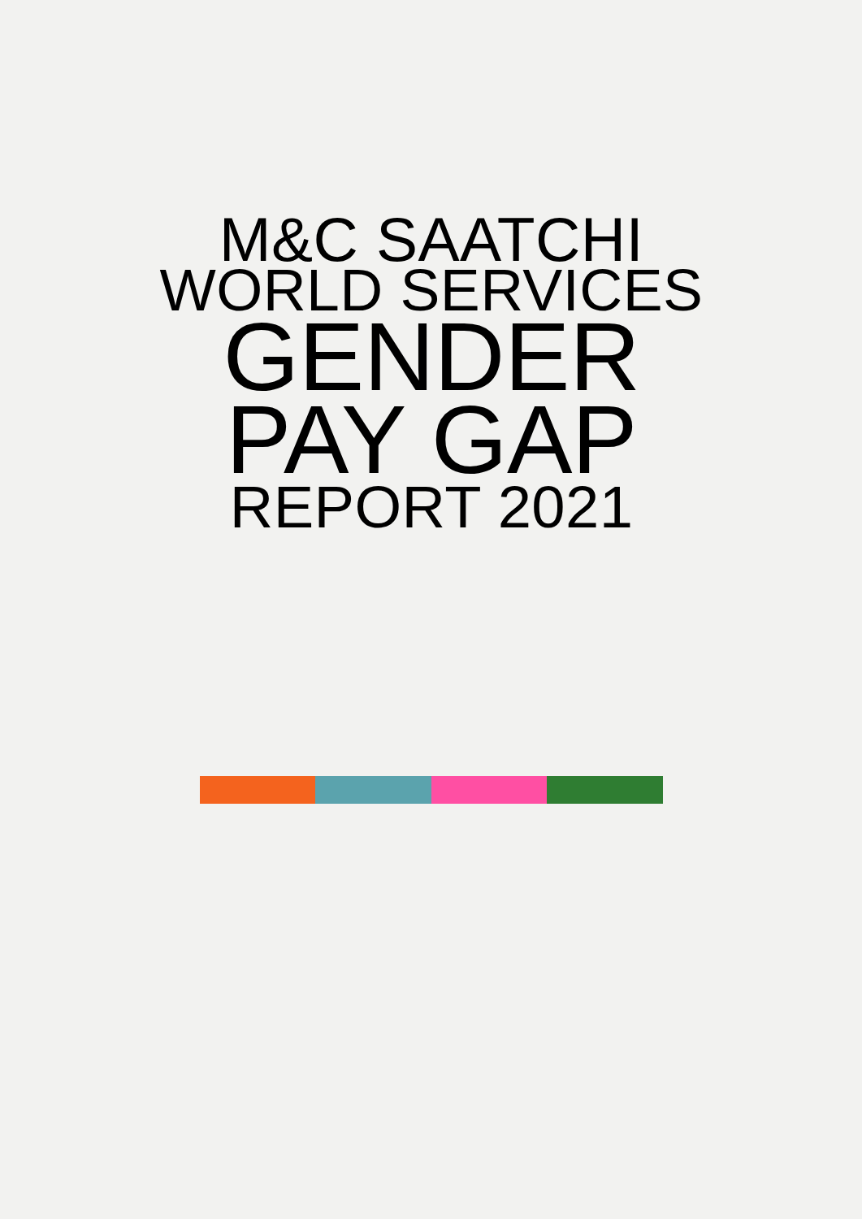M&C SAATCHI WORLD SERVICES GENDER PAY GAP REPORT 2021